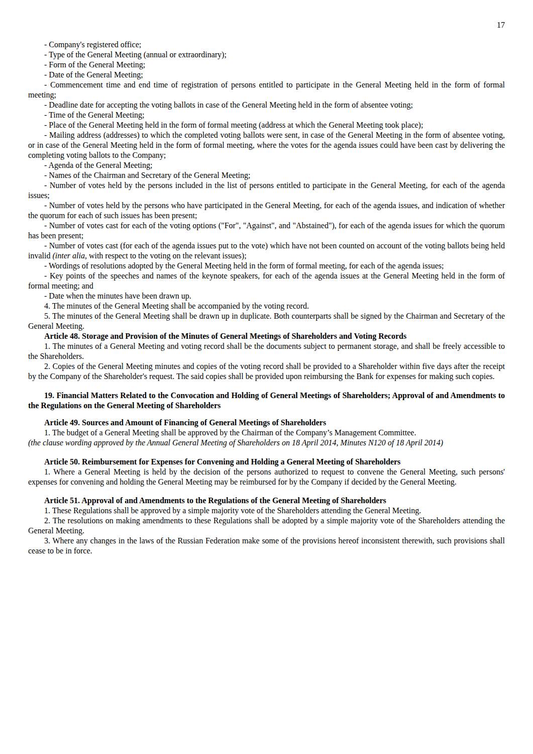17
- Company's registered office;
- Type of the General Meeting (annual or extraordinary);
- Form of the General Meeting;
- Date of the General Meeting;
- Commencement time and end time of registration of persons entitled to participate in the General Meeting held in the form of formal meeting;
- Deadline date for accepting the voting ballots in case of the General Meeting held in the form of absentee voting;
- Time of the General Meeting;
- Place of the General Meeting held in the form of formal meeting (address at which the General Meeting took place);
- Mailing address (addresses) to which the completed voting ballots were sent, in case of the General Meeting in the form of absentee voting, or in case of the General Meeting held in the form of formal meeting, where the votes for the agenda issues could have been cast by delivering the completing voting ballots to the Company;
- Agenda of the General Meeting;
- Names of the Chairman and Secretary of the General Meeting;
- Number of votes held by the persons included in the list of persons entitled to participate in the General Meeting, for each of the agenda issues;
- Number of votes held by the persons who have participated in the General Meeting, for each of the agenda issues, and indication of whether the quorum for each of such issues has been present;
- Number of votes cast for each of the voting options ("For", "Against", and "Abstained"), for each of the agenda issues for which the quorum has been present;
- Number of votes cast (for each of the agenda issues put to the vote) which have not been counted on account of the voting ballots being held invalid (inter alia, with respect to the voting on the relevant issues);
- Wordings of resolutions adopted by the General Meeting held in the form of formal meeting, for each of the agenda issues;
- Key points of the speeches and names of the keynote speakers, for each of the agenda issues at the General Meeting held in the form of formal meeting; and
- Date when the minutes have been drawn up.
4. The minutes of the General Meeting shall be accompanied by the voting record.
5. The minutes of the General Meeting shall be drawn up in duplicate. Both counterparts shall be signed by the Chairman and Secretary of the General Meeting.
Article 48. Storage and Provision of the Minutes of General Meetings of Shareholders and Voting Records
1. The minutes of a General Meeting and voting record shall be the documents subject to permanent storage, and shall be freely accessible to the Shareholders.
2. Copies of the General Meeting minutes and copies of the voting record shall be provided to a Shareholder within five days after the receipt by the Company of the Shareholder's request. The said copies shall be provided upon reimbursing the Bank for expenses for making such copies.
19. Financial Matters Related to the Convocation and Holding of General Meetings of Shareholders; Approval of and Amendments to the Regulations on the General Meeting of Shareholders
Article 49. Sources and Amount of Financing of General Meetings of Shareholders
1. The budget of a General Meeting shall be approved by the Chairman of the Company’s Management Committee.
(the clause wording approved by the Annual General Meeting of Shareholders on 18 April 2014, Minutes N120 of 18 April 2014)
Article 50. Reimbursement for Expenses for Convening and Holding a General Meeting of Shareholders
1. Where a General Meeting is held by the decision of the persons authorized to request to convene the General Meeting, such persons' expenses for convening and holding the General Meeting may be reimbursed for by the Company if decided by the General Meeting.
Article 51. Approval of and Amendments to the Regulations of the General Meeting of Shareholders
1. These Regulations shall be approved by a simple majority vote of the Shareholders attending the General Meeting.
2. The resolutions on making amendments to these Regulations shall be adopted by a simple majority vote of the Shareholders attending the General Meeting.
3. Where any changes in the laws of the Russian Federation make some of the provisions hereof inconsistent therewith, such provisions shall cease to be in force.